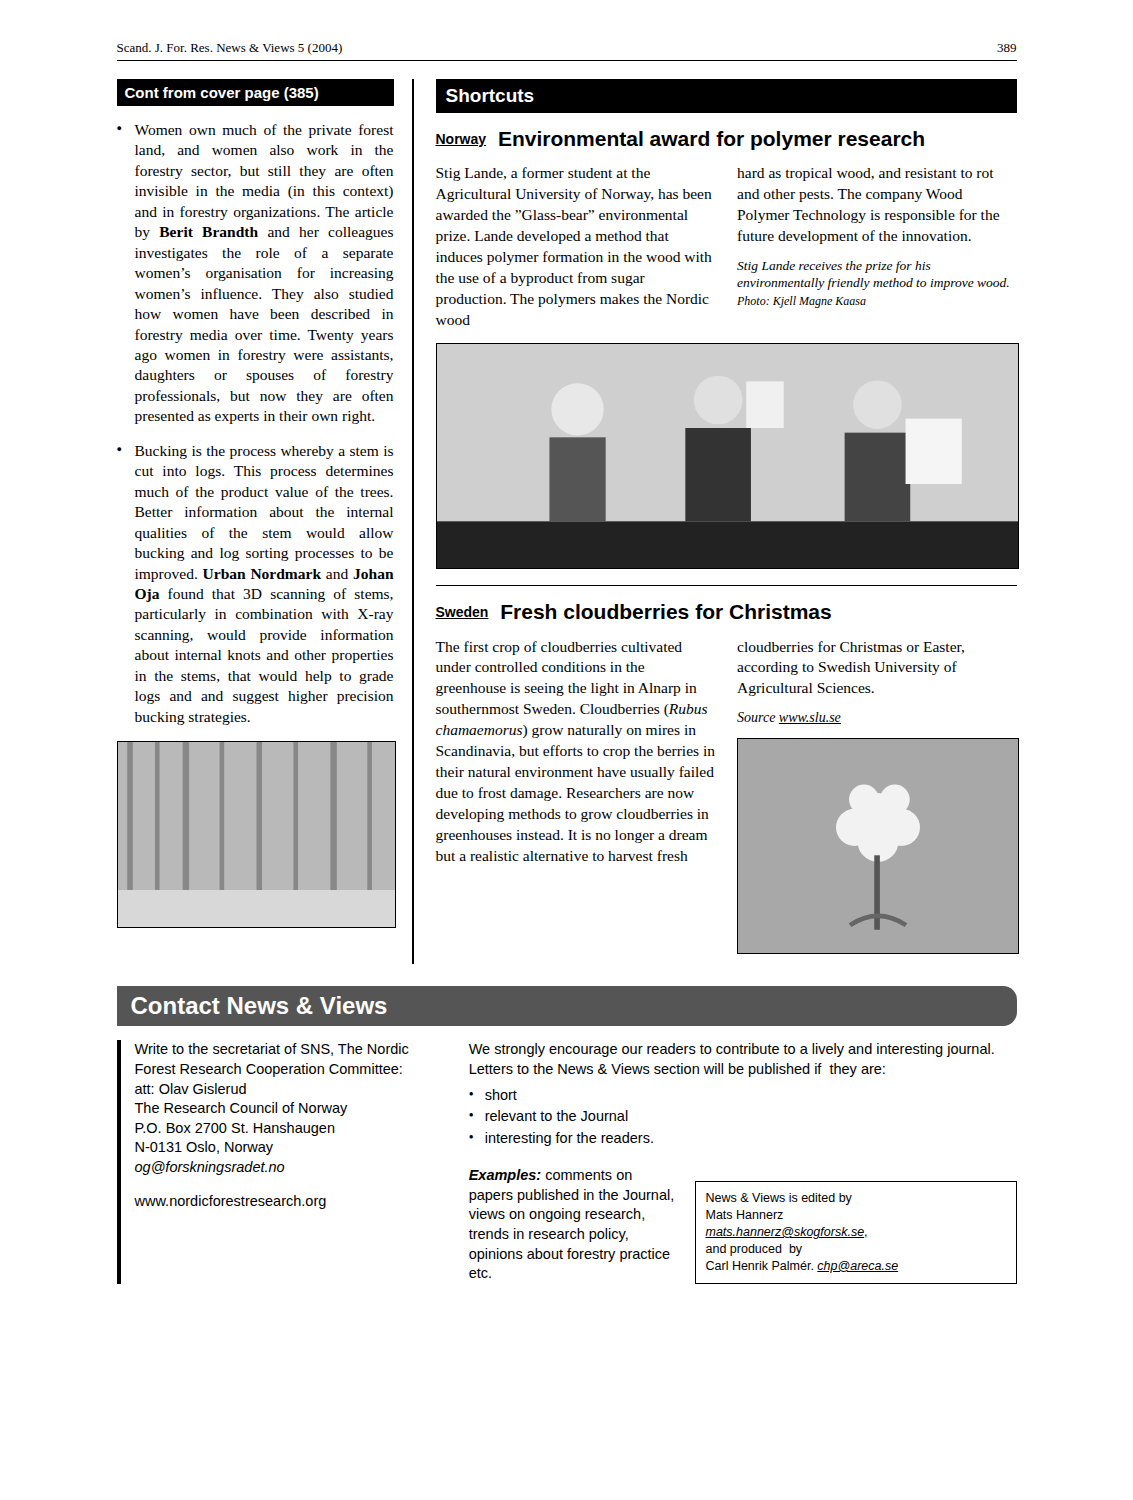Scand. J. For. Res. News & Views 5 (2004)
389
Cont from cover page (385)
Women own much of the private forest land, and women also work in the forestry sector, but still they are often invisible in the media (in this context) and in forestry organizations. The article by Berit Brandth and her colleagues investigates the role of a separate women’s organisation for increasing women’s influence. They also studied how women have been described in forestry media over time. Twenty years ago women in forestry were assistants, daughters or spouses of forestry professionals, but now they are often presented as experts in their own right.
Bucking is the process whereby a stem is cut into logs. This process determines much of the product value of the trees. Better information about the internal qualities of the stem would allow bucking and log sorting processes to be improved. Urban Nordmark and Johan Oja found that 3D scanning of stems, particularly in combination with X-ray scanning, would provide information about internal knots and other properties in the stems, that would help to grade logs and and suggest higher precision bucking strategies.
Shortcuts
Norway Environmental award for polymer research
Stig Lande, a former student at the Agricultural University of Norway, has been awarded the ”Glass-bear” environmental prize. Lande developed a method that induces polymer formation in the wood with the use of a byproduct from sugar production. The polymers makes the Nordic wood
hard as tropical wood, and resistant to rot and other pests. The company Wood Polymer Technology is responsible for the future development of the innovation.
Stig Lande receives the prize for his environmentally friendly method to improve wood. Photo: Kjell Magne Kaasa
Sweden Fresh cloudberries for Christmas
The first crop of cloudberries cultivated under controlled conditions in the greenhouse is seeing the light in Alnarp in southernmost Sweden. Cloudberries (Rubus chamaemorus) grow naturally on mires in Scandinavia, but efforts to crop the berries in their natural environment have usually failed due to frost damage. Researchers are now developing methods to grow cloudberries in greenhouses instead. It is no longer a dream but a realistic alternative to harvest fresh
cloudberries for Christmas or Easter, according to Swedish University of Agricultural Sciences.
Source www.slu.se
Contact News & Views
Write to the secretariat of SNS, The Nordic Forest Research Cooperation Committee:
att: Olav Gislerud
The Research Council of Norway
P.O. Box 2700 St. Hanshaugen
N-0131 Oslo, Norway
og@forskningsradet.no
www.nordicforestresearch.org
We strongly encourage our readers to contribute to a lively and interesting journal. Letters to the News & Views section will be published if they are:
short
relevant to the Journal
interesting for the readers.
Examples: comments on papers published in the Journal, views on ongoing research, trends in research policy, opinions about forestry practice etc.
News & Views is edited by
Mats Hannerz
mats.hannerz@skogforsk.se,
and produced by
Carl Henrik Palmér. chp@areca.se